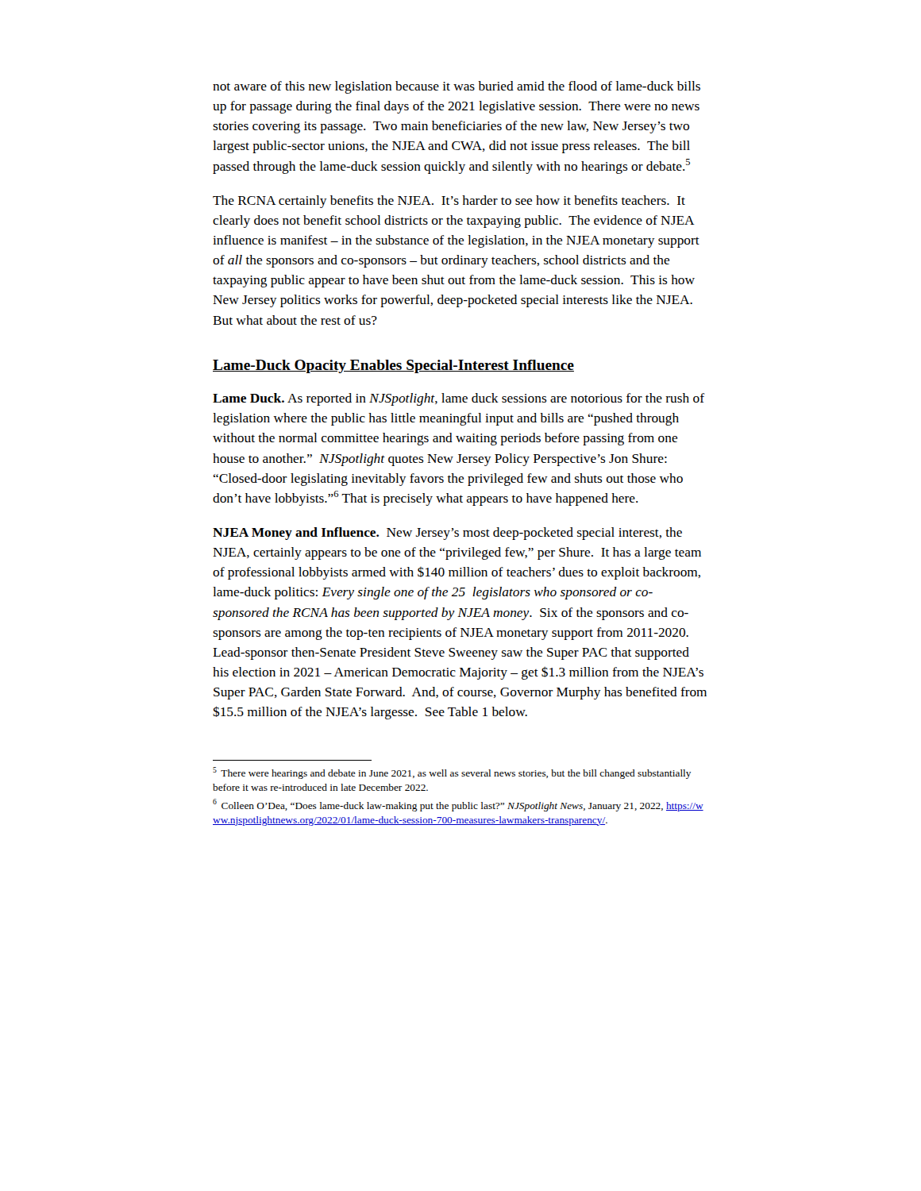not aware of this new legislation because it was buried amid the flood of lame-duck bills up for passage during the final days of the 2021 legislative session. There were no news stories covering its passage. Two main beneficiaries of the new law, New Jersey’s two largest public-sector unions, the NJEA and CWA, did not issue press releases. The bill passed through the lame-duck session quickly and silently with no hearings or debate.5
The RCNA certainly benefits the NJEA. It’s harder to see how it benefits teachers. It clearly does not benefit school districts or the taxpaying public. The evidence of NJEA influence is manifest – in the substance of the legislation, in the NJEA monetary support of all the sponsors and co-sponsors – but ordinary teachers, school districts and the taxpaying public appear to have been shut out from the lame-duck session. This is how New Jersey politics works for powerful, deep-pocketed special interests like the NJEA. But what about the rest of us?
Lame-Duck Opacity Enables Special-Interest Influence
Lame Duck. As reported in NJSpotlight, lame duck sessions are notorious for the rush of legislation where the public has little meaningful input and bills are “pushed through without the normal committee hearings and waiting periods before passing from one house to another.” NJSpotlight quotes New Jersey Policy Perspective’s Jon Shure: “Closed-door legislating inevitably favors the privileged few and shuts out those who don’t have lobbyists.”6 That is precisely what appears to have happened here.
NJEA Money and Influence. New Jersey’s most deep-pocketed special interest, the NJEA, certainly appears to be one of the “privileged few,” per Shure. It has a large team of professional lobbyists armed with $140 million of teachers’ dues to exploit backroom, lame-duck politics: Every single one of the 25 legislators who sponsored or co-sponsored the RCNA has been supported by NJEA money. Six of the sponsors and co-sponsors are among the top-ten recipients of NJEA monetary support from 2011-2020. Lead-sponsor then-Senate President Steve Sweeney saw the Super PAC that supported his election in 2021 – American Democratic Majority – get $1.3 million from the NJEA’s Super PAC, Garden State Forward. And, of course, Governor Murphy has benefited from $15.5 million of the NJEA’s largesse. See Table 1 below.
5 There were hearings and debate in June 2021, as well as several news stories, but the bill changed substantially before it was re-introduced in late December 2022.
6 Colleen O’Dea, “Does lame-duck law-making put the public last?” NJSpotlight News, January 21, 2022, https://www.njspotlightnews.org/2022/01/lame-duck-session-700-measures-lawmakers-transparency/.